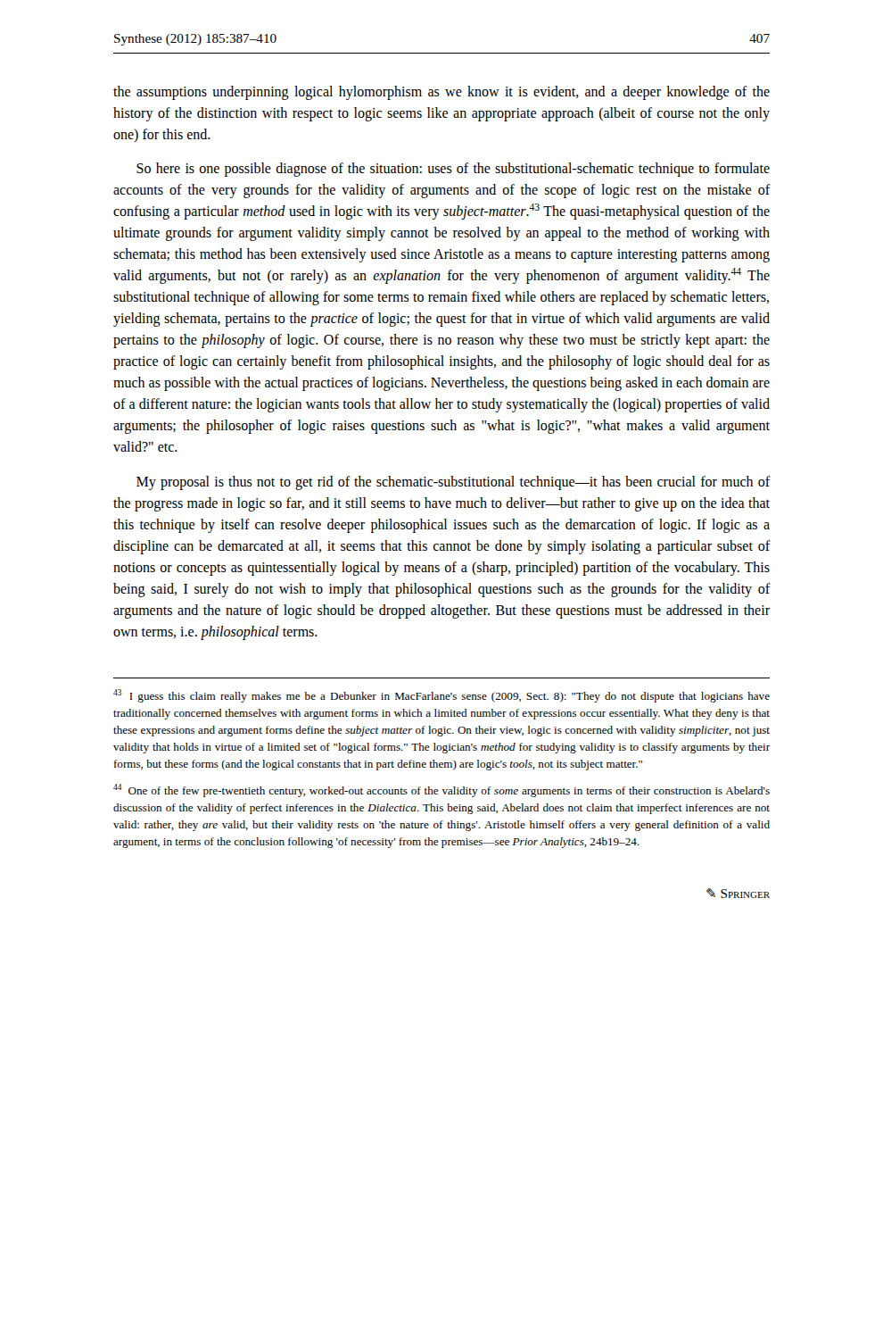Synthese (2012) 185:387–410 407
the assumptions underpinning logical hylomorphism as we know it is evident, and a deeper knowledge of the history of the distinction with respect to logic seems like an appropriate approach (albeit of course not the only one) for this end.
So here is one possible diagnose of the situation: uses of the substitutional-schematic technique to formulate accounts of the very grounds for the validity of arguments and of the scope of logic rest on the mistake of confusing a particular method used in logic with its very subject-matter.43 The quasi-metaphysical question of the ultimate grounds for argument validity simply cannot be resolved by an appeal to the method of working with schemata; this method has been extensively used since Aristotle as a means to capture interesting patterns among valid arguments, but not (or rarely) as an explanation for the very phenomenon of argument validity.44 The substitutional technique of allowing for some terms to remain fixed while others are replaced by schematic letters, yielding schemata, pertains to the practice of logic; the quest for that in virtue of which valid arguments are valid pertains to the philosophy of logic. Of course, there is no reason why these two must be strictly kept apart: the practice of logic can certainly benefit from philosophical insights, and the philosophy of logic should deal for as much as possible with the actual practices of logicians. Nevertheless, the questions being asked in each domain are of a different nature: the logician wants tools that allow her to study systematically the (logical) properties of valid arguments; the philosopher of logic raises questions such as "what is logic?", "what makes a valid argument valid?" etc.
My proposal is thus not to get rid of the schematic-substitutional technique—it has been crucial for much of the progress made in logic so far, and it still seems to have much to deliver—but rather to give up on the idea that this technique by itself can resolve deeper philosophical issues such as the demarcation of logic. If logic as a discipline can be demarcated at all, it seems that this cannot be done by simply isolating a particular subset of notions or concepts as quintessentially logical by means of a (sharp, principled) partition of the vocabulary. This being said, I surely do not wish to imply that philosophical questions such as the grounds for the validity of arguments and the nature of logic should be dropped altogether. But these questions must be addressed in their own terms, i.e. philosophical terms.
43 I guess this claim really makes me be a Debunker in MacFarlane's sense (2009, Sect. 8): "They do not dispute that logicians have traditionally concerned themselves with argument forms in which a limited number of expressions occur essentially. What they deny is that these expressions and argument forms define the subject matter of logic. On their view, logic is concerned with validity simpliciter, not just validity that holds in virtue of a limited set of "logical forms." The logician's method for studying validity is to classify arguments by their forms, but these forms (and the logical constants that in part define them) are logic's tools, not its subject matter."
44 One of the few pre-twentieth century, worked-out accounts of the validity of some arguments in terms of their construction is Abelard's discussion of the validity of perfect inferences in the Dialectica. This being said, Abelard does not claim that imperfect inferences are not valid: rather, they are valid, but their validity rests on 'the nature of things'. Aristotle himself offers a very general definition of a valid argument, in terms of the conclusion following 'of necessity' from the premises—see Prior Analytics, 24b19–24.
✎ Springer